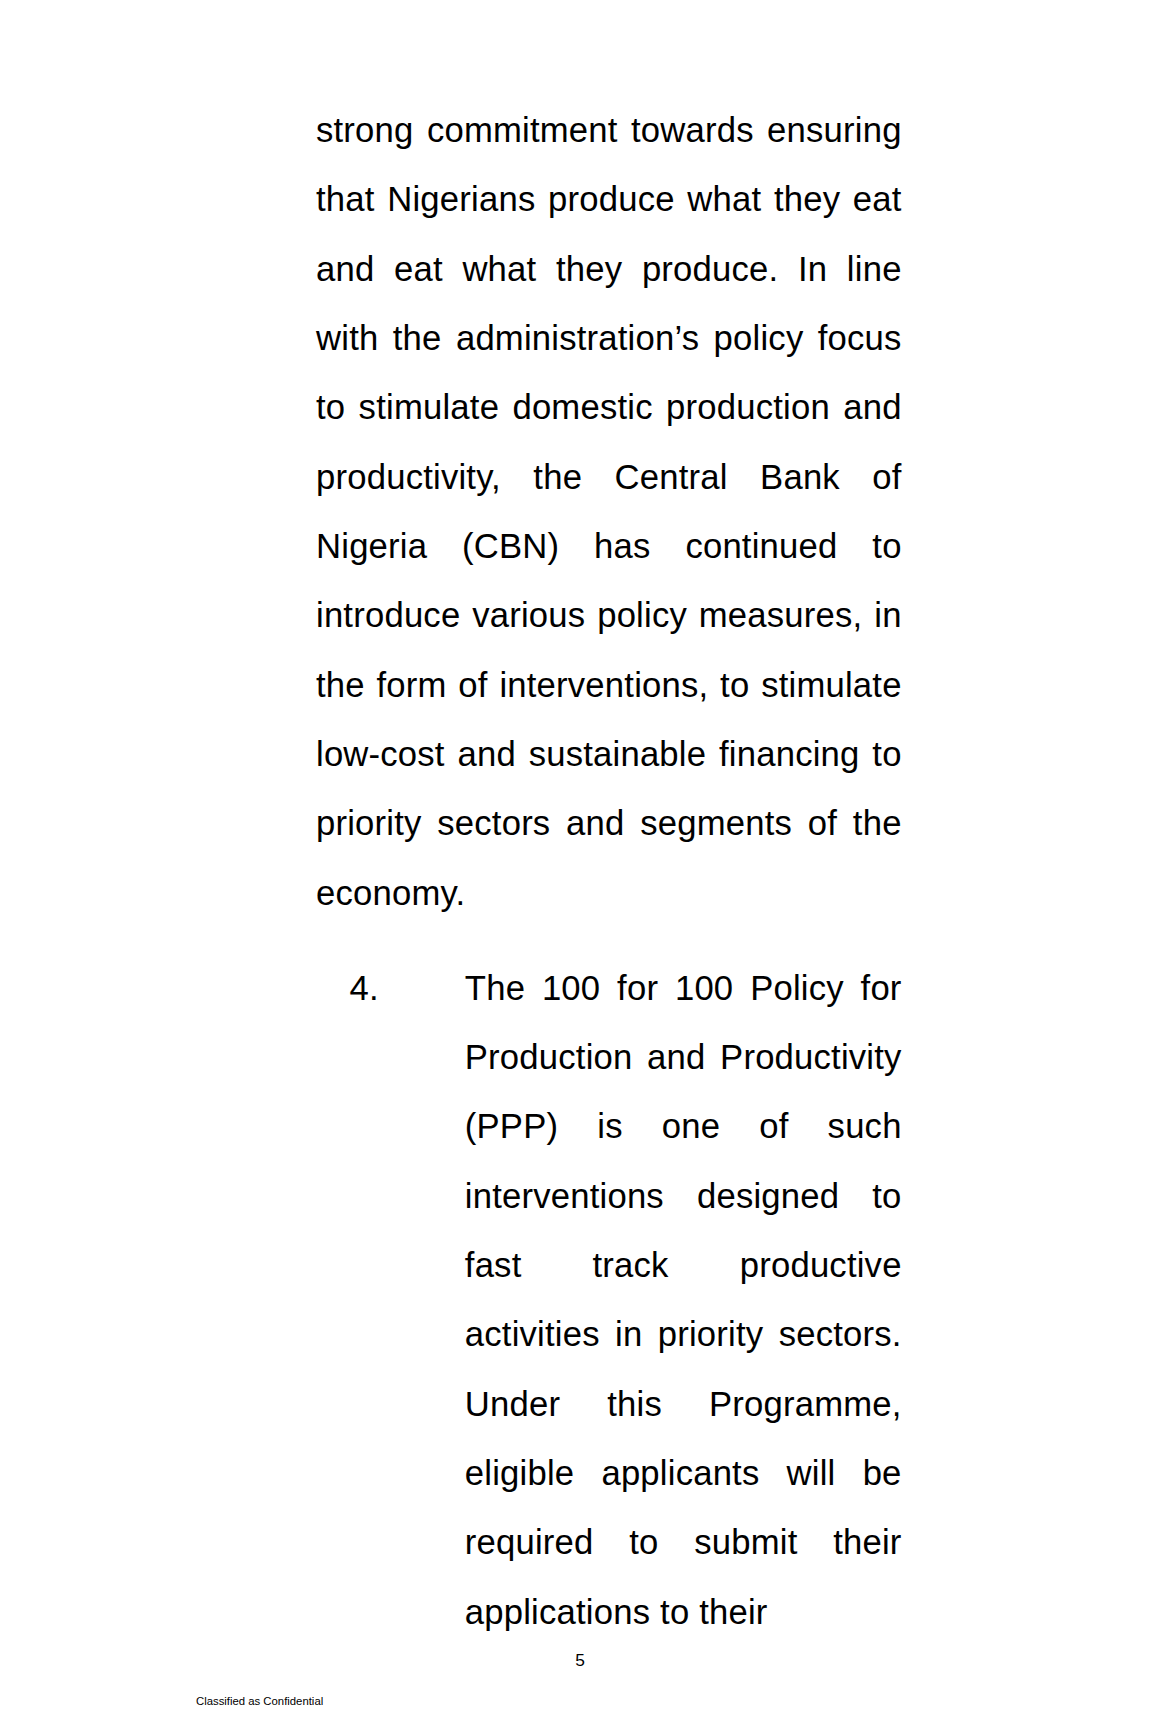strong commitment towards ensuring that Nigerians produce what they eat and eat what they produce. In line with the administration’s policy focus to stimulate domestic production and productivity, the Central Bank of Nigeria (CBN) has continued to introduce various policy measures, in the form of interventions, to stimulate low-cost and sustainable financing to priority sectors and segments of the economy.
4. The 100 for 100 Policy for Production and Productivity (PPP) is one of such interventions designed to fast track productive activities in priority sectors. Under this Programme, eligible applicants will be required to submit their applications to their
5
Classified as Confidential